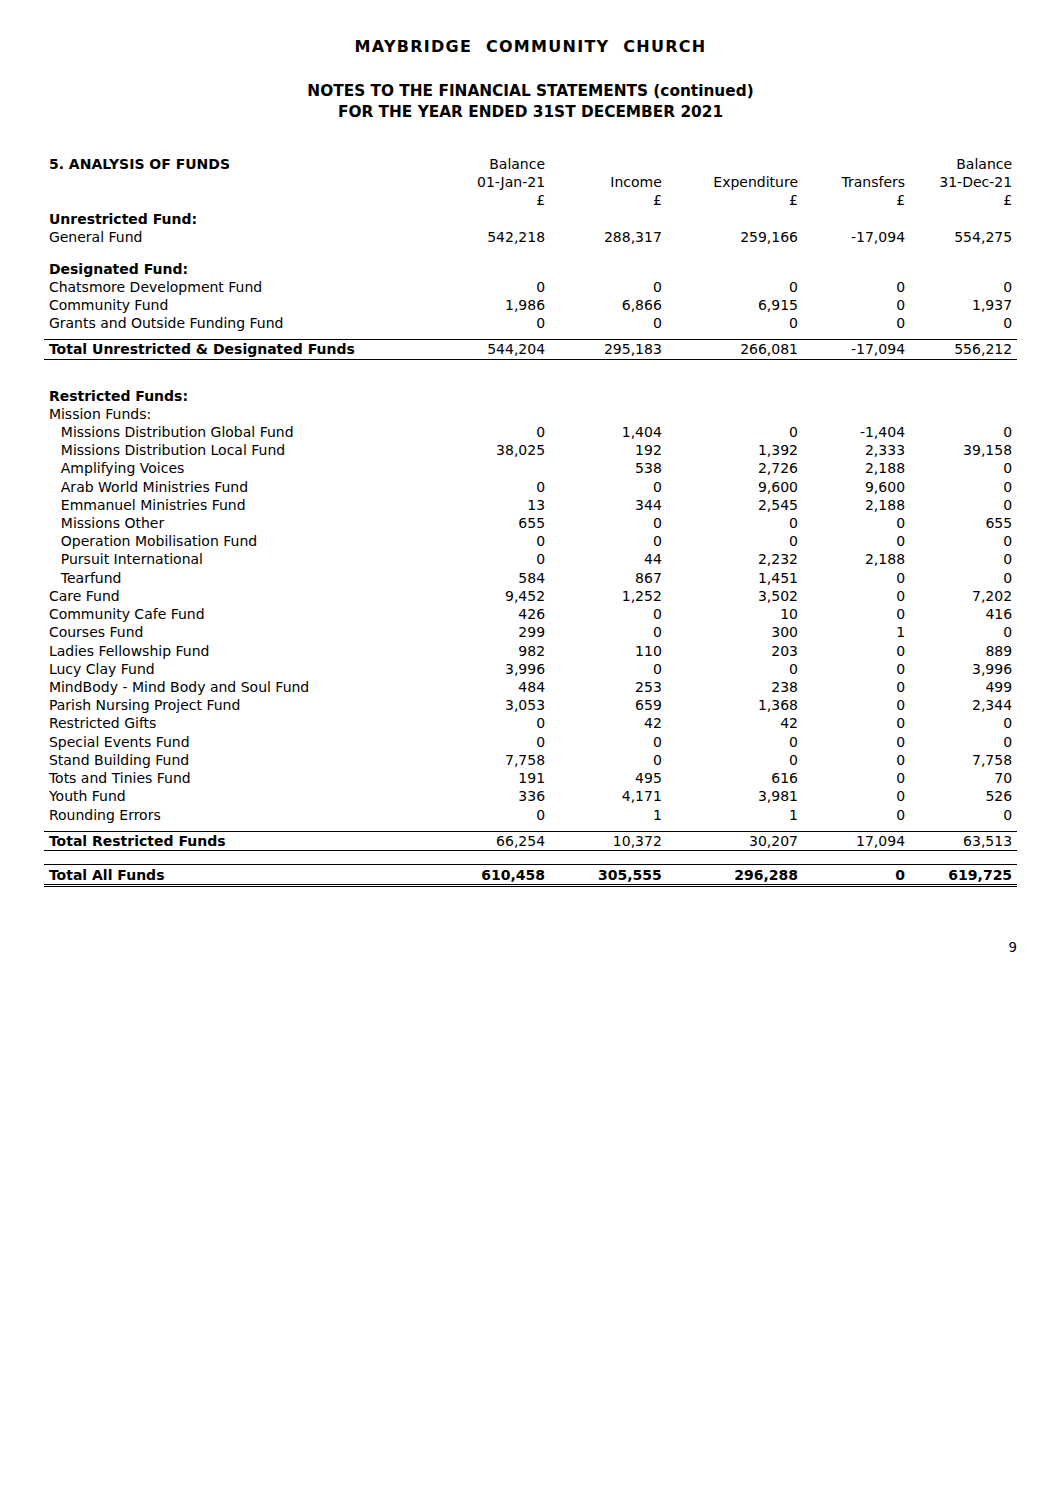MAYBRIDGE COMMUNITY CHURCH
NOTES TO THE FINANCIAL STATEMENTS (continued)
FOR THE YEAR ENDED 31ST DECEMBER 2021
| 5. ANALYSIS OF FUNDS | Balance | | | | Balance |
| --- | --- | --- | --- | --- | --- |
| | 01-Jan-21 | Income | Expenditure | Transfers | 31-Dec-21 |
| | £ | £ | £ | £ | £ |
| Unrestricted Fund: | |
| General Fund | 542,218 | 288,317 | 259,166 | -17,094 | 554,275 |
| Designated Fund: | |
| Chatsmore Development Fund | 0 | 0 | 0 | 0 | 0 |
| Community Fund | 1,986 | 6,866 | 6,915 | 0 | 1,937 |
| Grants and Outside Funding Fund | 0 | 0 | 0 | 0 | 0 |
| Total Unrestricted & Designated Funds | 544,204 | 295,183 | 266,081 | -17,094 | 556,212 |
| Restricted Funds: | |
| Mission Funds: | |
| Missions Distribution Global Fund | 0 | 1,404 | 0 | -1,404 | 0 |
| Missions Distribution Local Fund | 38,025 | 192 | 1,392 | 2,333 | 39,158 |
| Amplifying Voices | | 538 | 2,726 | 2,188 | 0 |
| Arab World Ministries Fund | 0 | 0 | 9,600 | 9,600 | 0 |
| Emmanuel Ministries Fund | 13 | 344 | 2,545 | 2,188 | 0 |
| Missions Other | 655 | 0 | 0 | 0 | 655 |
| Operation Mobilisation Fund | 0 | 0 | 0 | 0 | 0 |
| Pursuit International | 0 | 44 | 2,232 | 2,188 | 0 |
| Tearfund | 584 | 867 | 1,451 | 0 | 0 |
| Care Fund | 9,452 | 1,252 | 3,502 | 0 | 7,202 |
| Community Cafe Fund | 426 | 0 | 10 | 0 | 416 |
| Courses Fund | 299 | 0 | 300 | 1 | 0 |
| Ladies Fellowship Fund | 982 | 110 | 203 | 0 | 889 |
| Lucy Clay Fund | 3,996 | 0 | 0 | 0 | 3,996 |
| MindBody - Mind Body and Soul Fund | 484 | 253 | 238 | 0 | 499 |
| Parish Nursing Project Fund | 3,053 | 659 | 1,368 | 0 | 2,344 |
| Restricted Gifts | 0 | 42 | 42 | 0 | 0 |
| Special Events Fund | 0 | 0 | 0 | 0 | 0 |
| Stand Building Fund | 7,758 | 0 | 0 | 0 | 7,758 |
| Tots and Tinies Fund | 191 | 495 | 616 | 0 | 70 |
| Youth Fund | 336 | 4,171 | 3,981 | 0 | 526 |
| Rounding Errors | 0 | 1 | 1 | 0 | 0 |
| Total Restricted Funds | 66,254 | 10,372 | 30,207 | 17,094 | 63,513 |
| Total All Funds | 610,458 | 305,555 | 296,288 | 0 | 619,725 |
9